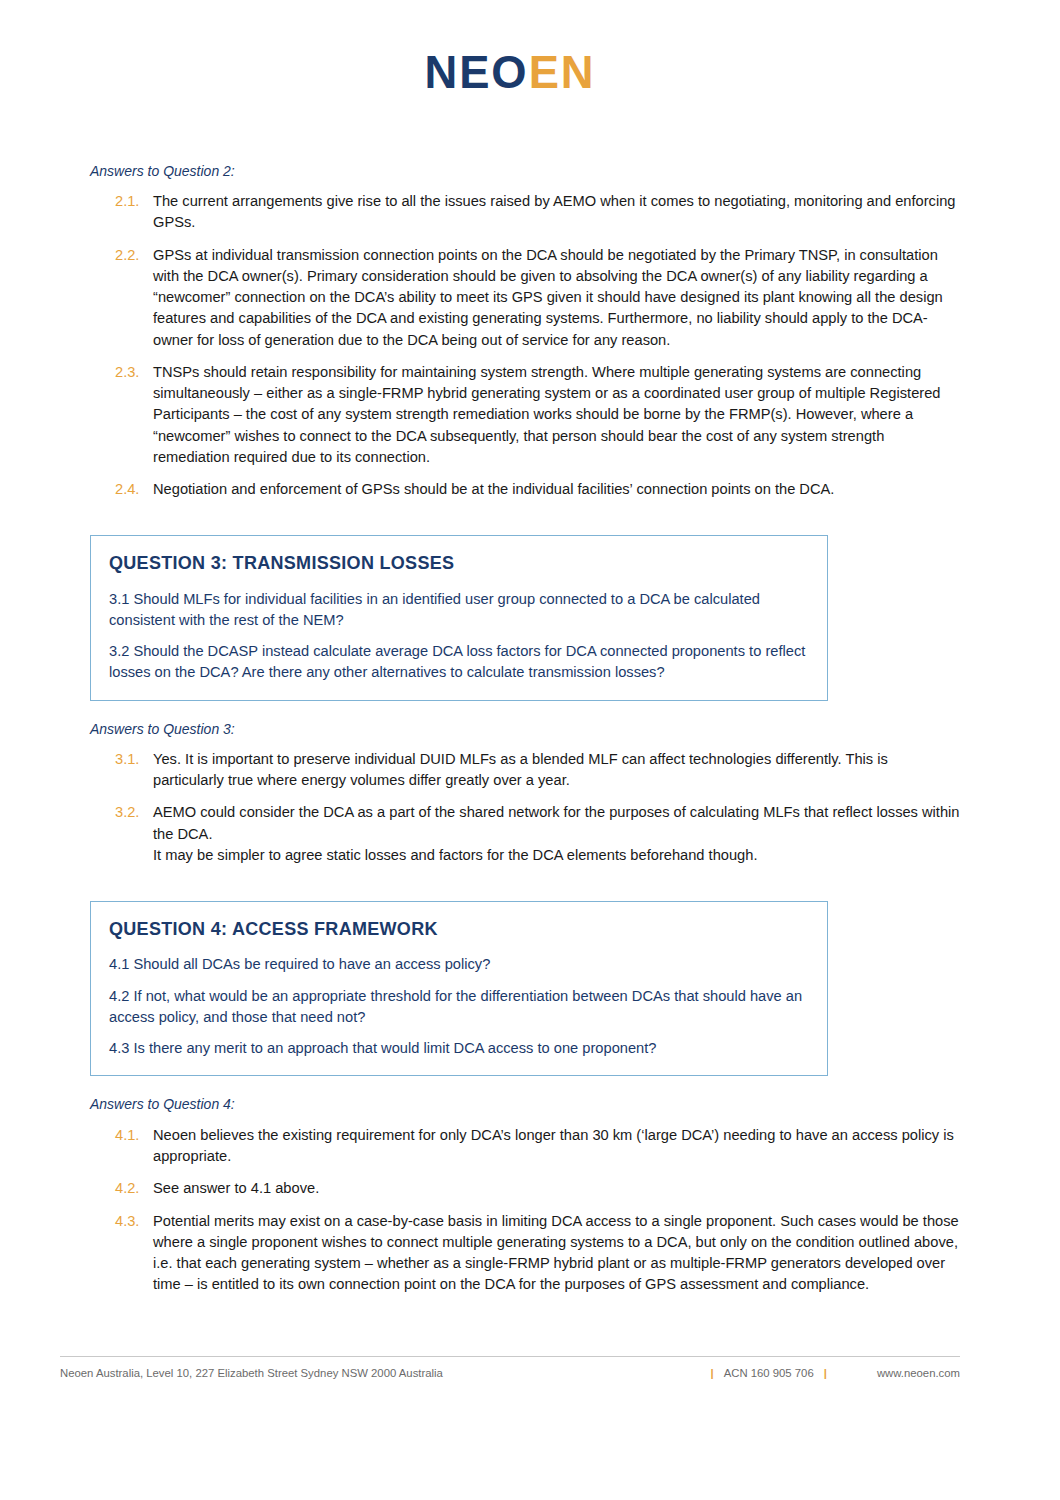NEO EN
Answers to Question 2:
2.1. The current arrangements give rise to all the issues raised by AEMO when it comes to negotiating, monitoring and enforcing GPSs.
2.2. GPSs at individual transmission connection points on the DCA should be negotiated by the Primary TNSP, in consultation with the DCA owner(s). Primary consideration should be given to absolving the DCA owner(s) of any liability regarding a “newcomer” connection on the DCA’s ability to meet its GPS given it should have designed its plant knowing all the design features and capabilities of the DCA and existing generating systems. Furthermore, no liability should apply to the DCA-owner for loss of generation due to the DCA being out of service for any reason.
2.3. TNSPs should retain responsibility for maintaining system strength. Where multiple generating systems are connecting simultaneously – either as a single-FRMP hybrid generating system or as a coordinated user group of multiple Registered Participants – the cost of any system strength remediation works should be borne by the FRMP(s). However, where a “newcomer” wishes to connect to the DCA subsequently, that person should bear the cost of any system strength remediation required due to its connection.
2.4. Negotiation and enforcement of GPSs should be at the individual facilities’ connection points on the DCA.
QUESTION 3: TRANSMISSION LOSSES
3.1 Should MLFs for individual facilities in an identified user group connected to a DCA be calculated consistent with the rest of the NEM?
3.2 Should the DCASP instead calculate average DCA loss factors for DCA connected proponents to reflect losses on the DCA? Are there any other alternatives to calculate transmission losses?
Answers to Question 3:
3.1. Yes. It is important to preserve individual DUID MLFs as a blended MLF can affect technologies differently. This is particularly true where energy volumes differ greatly over a year.
3.2. AEMO could consider the DCA as a part of the shared network for the purposes of calculating MLFs that reflect losses within the DCA.
It may be simpler to agree static losses and factors for the DCA elements beforehand though.
QUESTION 4: ACCESS FRAMEWORK
4.1 Should all DCAs be required to have an access policy?
4.2 If not, what would be an appropriate threshold for the differentiation between DCAs that should have an access policy, and those that need not?
4.3 Is there any merit to an approach that would limit DCA access to one proponent?
Answers to Question 4:
4.1. Neoen believes the existing requirement for only DCA’s longer than 30 km (‘large DCA’) needing to have an access policy is appropriate.
4.2. See answer to 4.1 above.
4.3. Potential merits may exist on a case-by-case basis in limiting DCA access to a single proponent. Such cases would be those where a single proponent wishes to connect multiple generating systems to a DCA, but only on the condition outlined above, i.e. that each generating system – whether as a single-FRMP hybrid plant or as multiple-FRMP generators developed over time – is entitled to its own connection point on the DCA for the purposes of GPS assessment and compliance.
Neoen Australia, Level 10, 227 Elizabeth Street Sydney NSW 2000 Australia
|ACN 160 905 706|
www.neoen.com